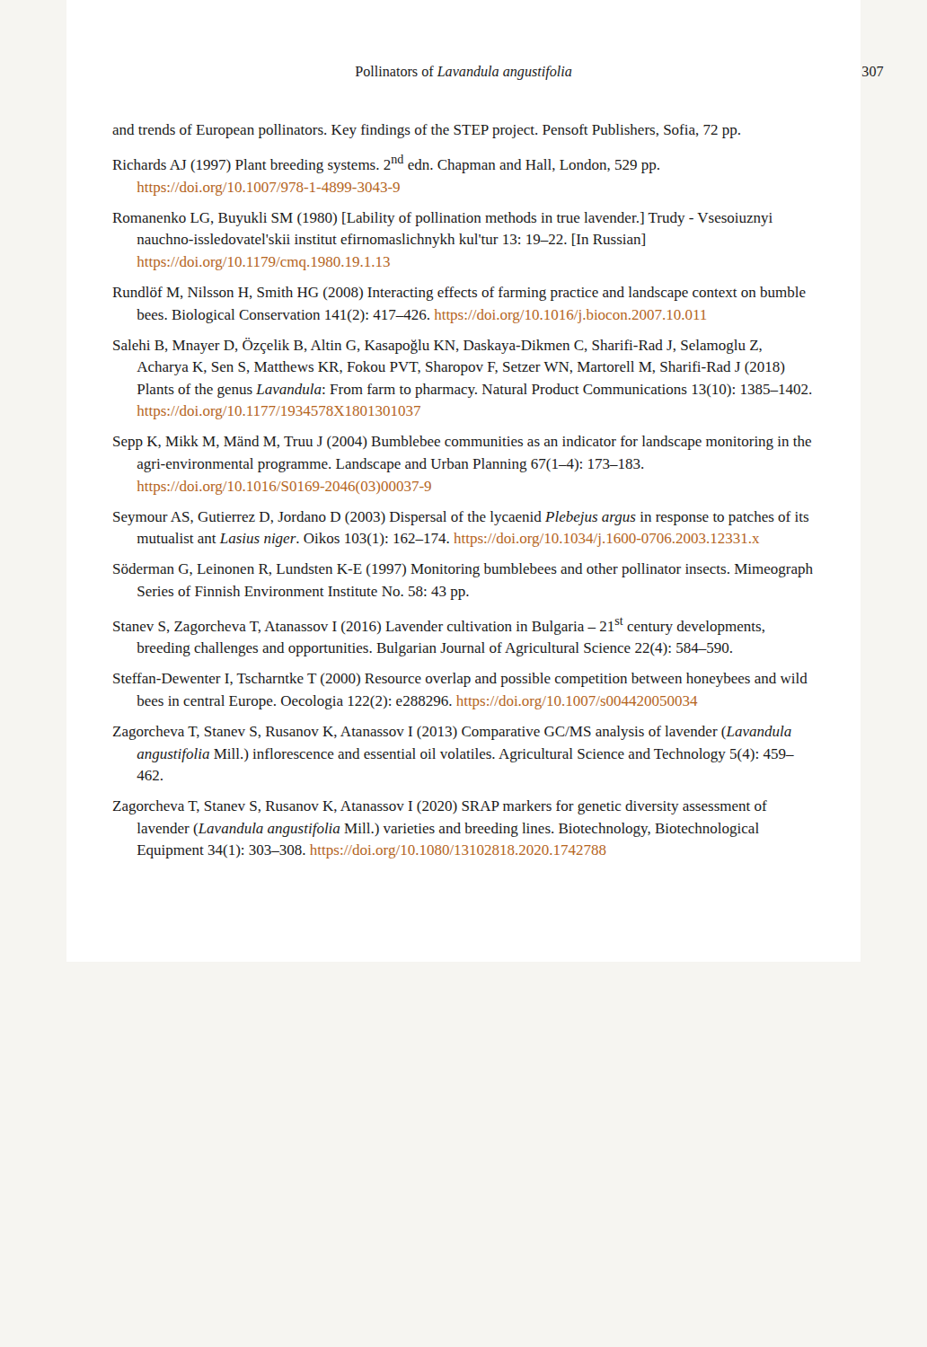Pollinators of Lavandula angustifolia 307
and trends of European pollinators. Key findings of the STEP project. Pensoft Publishers, Sofia, 72 pp.
Richards AJ (1997) Plant breeding systems. 2nd edn. Chapman and Hall, London, 529 pp. https://doi.org/10.1007/978-1-4899-3043-9
Romanenko LG, Buyukli SM (1980) [Lability of pollination methods in true lavender.] Trudy - Vsesoiuznyi nauchno-issledovatel'skii institut efirnomaslichnykh kul'tur 13: 19–22. [In Russian] https://doi.org/10.1179/cmq.1980.19.1.13
Rundlöf M, Nilsson H, Smith HG (2008) Interacting effects of farming practice and landscape context on bumble bees. Biological Conservation 141(2): 417–426. https://doi.org/10.1016/j.biocon.2007.10.011
Salehi B, Mnayer D, Özçelik B, Altin G, Kasapoğlu KN, Daskaya-Dikmen C, Sharifi-Rad J, Selamoglu Z, Acharya K, Sen S, Matthews KR, Fokou PVT, Sharopov F, Setzer WN, Martorell M, Sharifi-Rad J (2018) Plants of the genus Lavandula: From farm to pharmacy. Natural Product Communications 13(10): 1385–1402. https://doi.org/10.1177/1934578X1801301037
Sepp K, Mikk M, Mänd M, Truu J (2004) Bumblebee communities as an indicator for landscape monitoring in the agri-environmental programme. Landscape and Urban Planning 67(1–4): 173–183. https://doi.org/10.1016/S0169-2046(03)00037-9
Seymour AS, Gutierrez D, Jordano D (2003) Dispersal of the lycaenid Plebejus argus in response to patches of its mutualist ant Lasius niger. Oikos 103(1): 162–174. https://doi.org/10.1034/j.1600-0706.2003.12331.x
Söderman G, Leinonen R, Lundsten K-E (1997) Monitoring bumblebees and other pollinator insects. Mimeograph Series of Finnish Environment Institute No. 58: 43 pp.
Stanev S, Zagorcheva T, Atanassov I (2016) Lavender cultivation in Bulgaria – 21st century developments, breeding challenges and opportunities. Bulgarian Journal of Agricultural Science 22(4): 584–590.
Steffan-Dewenter I, Tscharntke T (2000) Resource overlap and possible competition between honeybees and wild bees in central Europe. Oecologia 122(2): e288296. https://doi.org/10.1007/s004420050034
Zagorcheva T, Stanev S, Rusanov K, Atanassov I (2013) Comparative GC/MS analysis of lavender (Lavandula angustifolia Mill.) inflorescence and essential oil volatiles. Agricultural Science and Technology 5(4): 459–462.
Zagorcheva T, Stanev S, Rusanov K, Atanassov I (2020) SRAP markers for genetic diversity assessment of lavender (Lavandula angustifolia Mill.) varieties and breeding lines. Biotechnology, Biotechnological Equipment 34(1): 303–308. https://doi.org/10.1080/13102818.2020.1742788